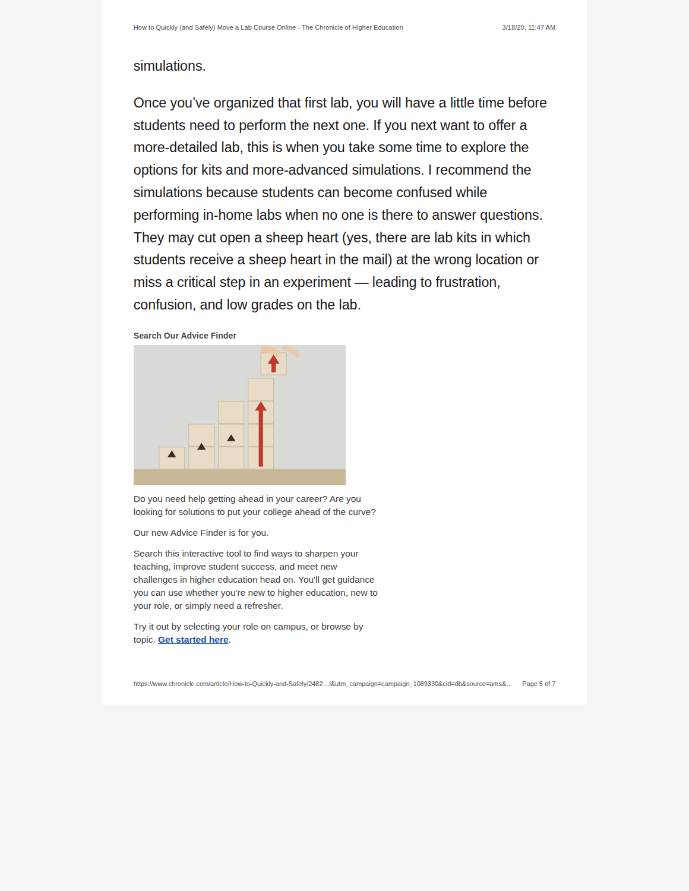How to Quickly (and Safely) Move a Lab Course Online - The Chronicle of Higher Education 3/18/20, 11:47 AM
simulations.
Once you’ve organized that first lab, you will have a little time before students need to perform the next one. If you next want to offer a more-detailed lab, this is when you take some time to explore the options for kits and more-advanced simulations. I recommend the simulations because students can become confused while performing in-home labs when no one is there to answer questions. They may cut open a sheep heart (yes, there are lab kits in which students receive a sheep heart in the mail) at the wrong location or miss a critical step in an experiment — leading to frustration, confusion, and low grades on the lab.
Search Our Advice Finder
Do you need help getting ahead in your career? Are you looking for solutions to put your college ahead of the curve?
Our new Advice Finder is for you.
Search this interactive tool to find ways to sharpen your teaching, improve student success, and meet new challenges in higher education head on. You'll get guidance you can use whether you're new to higher education, new to your role, or simply need a refresher.
Try it out by selecting your role on campus, or browse by topic. Get started here.
https://www.chronicle.com/article/How-to-Quickly-and-Safely/2482…l&utm_campaign=campaign_1089330&cid=db&source=ams&sourceId=37599 Page 5 of 7